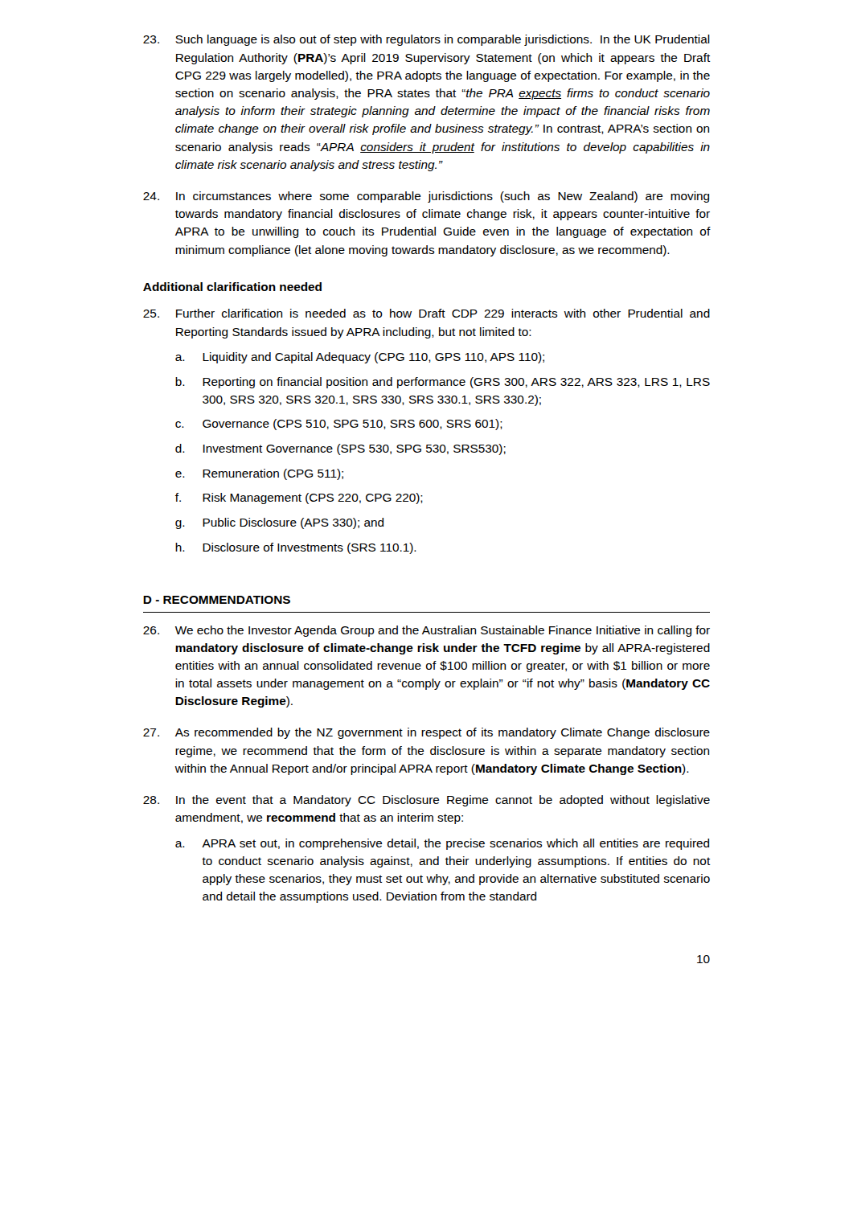23. Such language is also out of step with regulators in comparable jurisdictions. In the UK Prudential Regulation Authority (PRA)’s April 2019 Supervisory Statement (on which it appears the Draft CPG 229 was largely modelled), the PRA adopts the language of expectation. For example, in the section on scenario analysis, the PRA states that “the PRA expects firms to conduct scenario analysis to inform their strategic planning and determine the impact of the financial risks from climate change on their overall risk profile and business strategy.” In contrast, APRA’s section on scenario analysis reads “APRA considers it prudent for institutions to develop capabilities in climate risk scenario analysis and stress testing.”
24. In circumstances where some comparable jurisdictions (such as New Zealand) are moving towards mandatory financial disclosures of climate change risk, it appears counter-intuitive for APRA to be unwilling to couch its Prudential Guide even in the language of expectation of minimum compliance (let alone moving towards mandatory disclosure, as we recommend).
Additional clarification needed
25. Further clarification is needed as to how Draft CDP 229 interacts with other Prudential and Reporting Standards issued by APRA including, but not limited to:
a. Liquidity and Capital Adequacy (CPG 110, GPS 110, APS 110);
b. Reporting on financial position and performance (GRS 300, ARS 322, ARS 323, LRS 1, LRS 300, SRS 320, SRS 320.1, SRS 330, SRS 330.1, SRS 330.2);
c. Governance (CPS 510, SPG 510, SRS 600, SRS 601);
d. Investment Governance (SPS 530, SPG 530, SRS530);
e. Remuneration (CPG 511);
f. Risk Management (CPS 220, CPG 220);
g. Public Disclosure (APS 330); and
h. Disclosure of Investments (SRS 110.1).
D - RECOMMENDATIONS
26. We echo the Investor Agenda Group and the Australian Sustainable Finance Initiative in calling for mandatory disclosure of climate-change risk under the TCFD regime by all APRA-registered entities with an annual consolidated revenue of $100 million or greater, or with $1 billion or more in total assets under management on a “comply or explain” or “if not why” basis (Mandatory CC Disclosure Regime).
27. As recommended by the NZ government in respect of its mandatory Climate Change disclosure regime, we recommend that the form of the disclosure is within a separate mandatory section within the Annual Report and/or principal APRA report (Mandatory Climate Change Section).
28. In the event that a Mandatory CC Disclosure Regime cannot be adopted without legislative amendment, we recommend that as an interim step:
a. APRA set out, in comprehensive detail, the precise scenarios which all entities are required to conduct scenario analysis against, and their underlying assumptions. If entities do not apply these scenarios, they must set out why, and provide an alternative substituted scenario and detail the assumptions used. Deviation from the standard
10